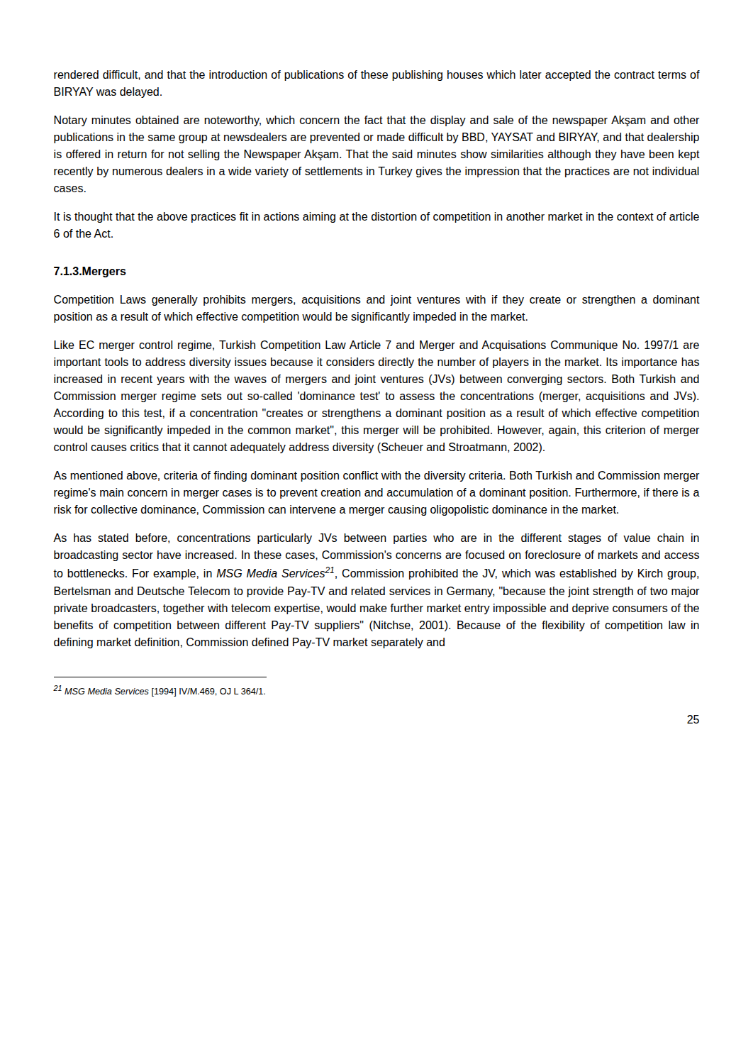rendered difficult, and that the introduction of publications of these publishing houses which later accepted the contract terms of BIRYAY was delayed.
Notary minutes obtained are noteworthy, which concern the fact that the display and sale of the newspaper Akşam and other publications in the same group at newsdealers are prevented or made difficult by BBD, YAYSAT and BIRYAY, and that dealership is offered in return for not selling the Newspaper Akşam. That the said minutes show similarities although they have been kept recently by numerous dealers in a wide variety of settlements in Turkey gives the impression that the practices are not individual cases.
It is thought that the above practices fit in actions aiming at the distortion of competition in another market in the context of article 6 of the Act.
7.1.3.Mergers
Competition Laws generally prohibits mergers, acquisitions and joint ventures with if they create or strengthen a dominant position as a result of which effective competition would be significantly impeded in the market.
Like EC merger control regime, Turkish Competition Law Article 7 and Merger and Acquisations Communique No. 1997/1 are important tools to address diversity issues because it considers directly the number of players in the market. Its importance has increased in recent years with the waves of mergers and joint ventures (JVs) between converging sectors. Both Turkish and Commission merger regime sets out so-called 'dominance test' to assess the concentrations (merger, acquisitions and JVs). According to this test, if a concentration "creates or strengthens a dominant position as a result of which effective competition would be significantly impeded in the common market", this merger will be prohibited. However, again, this criterion of merger control causes critics that it cannot adequately address diversity (Scheuer and Stroatmann, 2002).
As mentioned above, criteria of finding dominant position conflict with the diversity criteria. Both Turkish and Commission merger regime's main concern in merger cases is to prevent creation and accumulation of a dominant position. Furthermore, if there is a risk for collective dominance, Commission can intervene a merger causing oligopolistic dominance in the market.
As has stated before, concentrations particularly JVs between parties who are in the different stages of value chain in broadcasting sector have increased. In these cases, Commission's concerns are focused on foreclosure of markets and access to bottlenecks. For example, in MSG Media Services 21, Commission prohibited the JV, which was established by Kirch group, Bertelsman and Deutsche Telecom to provide Pay-TV and related services in Germany, "because the joint strength of two major private broadcasters, together with telecom expertise, would make further market entry impossible and deprive consumers of the benefits of competition between different Pay-TV suppliers" (Nitchse, 2001). Because of the flexibility of competition law in defining market definition, Commission defined Pay-TV market separately and
21 MSG Media Services [1994] IV/M.469, OJ L 364/1.
25